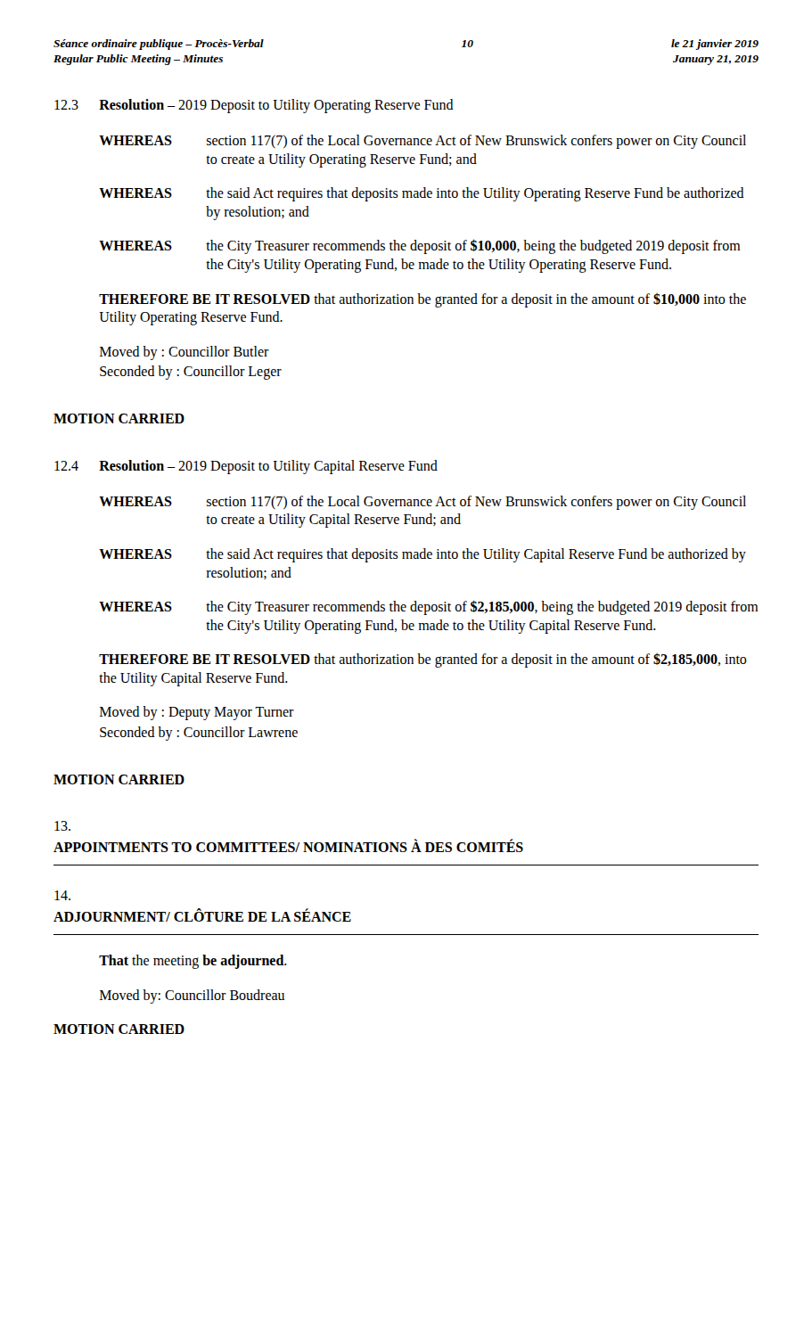Séance ordinaire publique – Procès-Verbal
Regular Public Meeting – Minutes
10
le 21 janvier 2019
January 21, 2019
12.3
Resolution – 2019 Deposit to Utility Operating Reserve Fund
Whereas
section 117(7) of the Local Governance Act of New Brunswick confers power on City Council to create a Utility Operating Reserve Fund; and
Whereas
the said Act requires that deposits made into the Utility Operating Reserve Fund be authorized by resolution; and
Whereas
the City Treasurer recommends the deposit of $10,000, being the budgeted 2019 deposit from the City's Utility Operating Fund, be made to the Utility Operating Reserve Fund.
THEREFORE BE IT RESOLVED that authorization be granted for a deposit in the amount of $10,000 into the Utility Operating Reserve Fund.
Moved by : Councillor Butler
Seconded by : Councillor Leger
Motion Carried
12.4
Resolution – 2019 Deposit to Utility Capital Reserve Fund
Whereas
section 117(7) of the Local Governance Act of New Brunswick confers power on City Council to create a Utility Capital Reserve Fund; and
Whereas
the said Act requires that deposits made into the Utility Capital Reserve Fund be authorized by resolution; and
Whereas
the City Treasurer recommends the deposit of $2,185,000, being the budgeted 2019 deposit from the City's Utility Operating Fund, be made to the Utility Capital Reserve Fund.
THEREFORE BE IT RESOLVED that authorization be granted for a deposit in the amount of $2,185,000, into the Utility Capital Reserve Fund.
Moved by : Deputy Mayor Turner
Seconded by : Councillor Lawrene
Motion Carried
13.
Appointments to Committees/ Nominations à des Comités
14.
Adjournment/ Clôture de la Séance
That the meeting be adjourned.
Moved by: Councillor Boudreau
Motion Carried